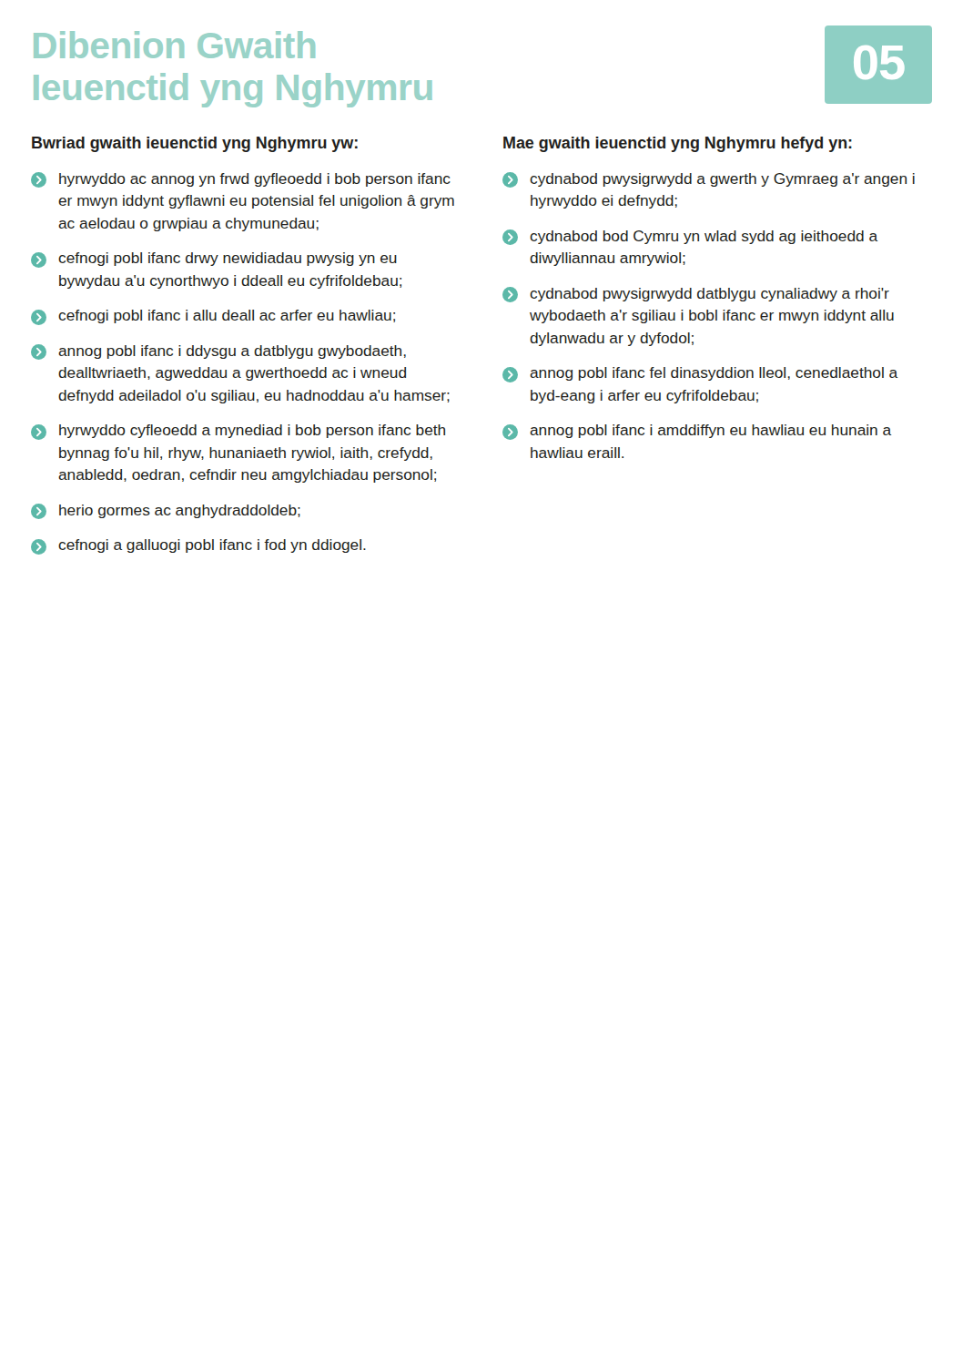Dibenion Gwaith
Ieuenctid yng Nghymru
05
Bwriad gwaith ieuenctid yng Nghymru yw:
hyrwyddo ac annog yn frwd gyfleoedd i bob person ifanc er mwyn iddynt gyflawni eu potensial fel unigolion â grym ac aelodau o grwpiau a chymunedau;
cefnogi pobl ifanc drwy newidiadau pwysig yn eu bywydau a'u cynorthwyo i ddeall eu cyfrifoldebau;
cefnogi pobl ifanc i allu deall ac arfer eu hawliau;
annog pobl ifanc i ddysgu a datblygu gwybodaeth, dealltwriaeth, agweddau a gwerthoedd ac i wneud defnydd adeiladol o'u sgiliau, eu hadnoddau a'u hamser;
hyrwyddo cyfleoedd a mynediad i bob person ifanc beth bynnag fo'u hil, rhyw, hunaniaeth rywiol, iaith, crefydd, anabledd, oedran, cefndir neu amgylchiadau personol;
herio gormes ac anghydraddoldeb;
cefnogi a galluogi pobl ifanc i fod yn ddiogel.
Mae gwaith ieuenctid yng Nghymru hefyd yn:
cydnabod pwysigrwydd a gwerth y Gymraeg a'r angen i hyrwyddo ei defnydd;
cydnabod bod Cymru yn wlad sydd ag ieithoedd a diwylliannau amrywiol;
cydnabod pwysigrwydd datblygu cynaliadwy a rhoi'r wybodaeth a'r sgiliau i bobl ifanc er mwyn iddynt allu dylanwadu ar y dyfodol;
annog pobl ifanc fel dinasyddion lleol, cenedlaethol a byd-eang i arfer eu cyfrifoldebau;
annog pobl ifanc i amddiffyn eu hawliau eu hunain a hawliau eraill.